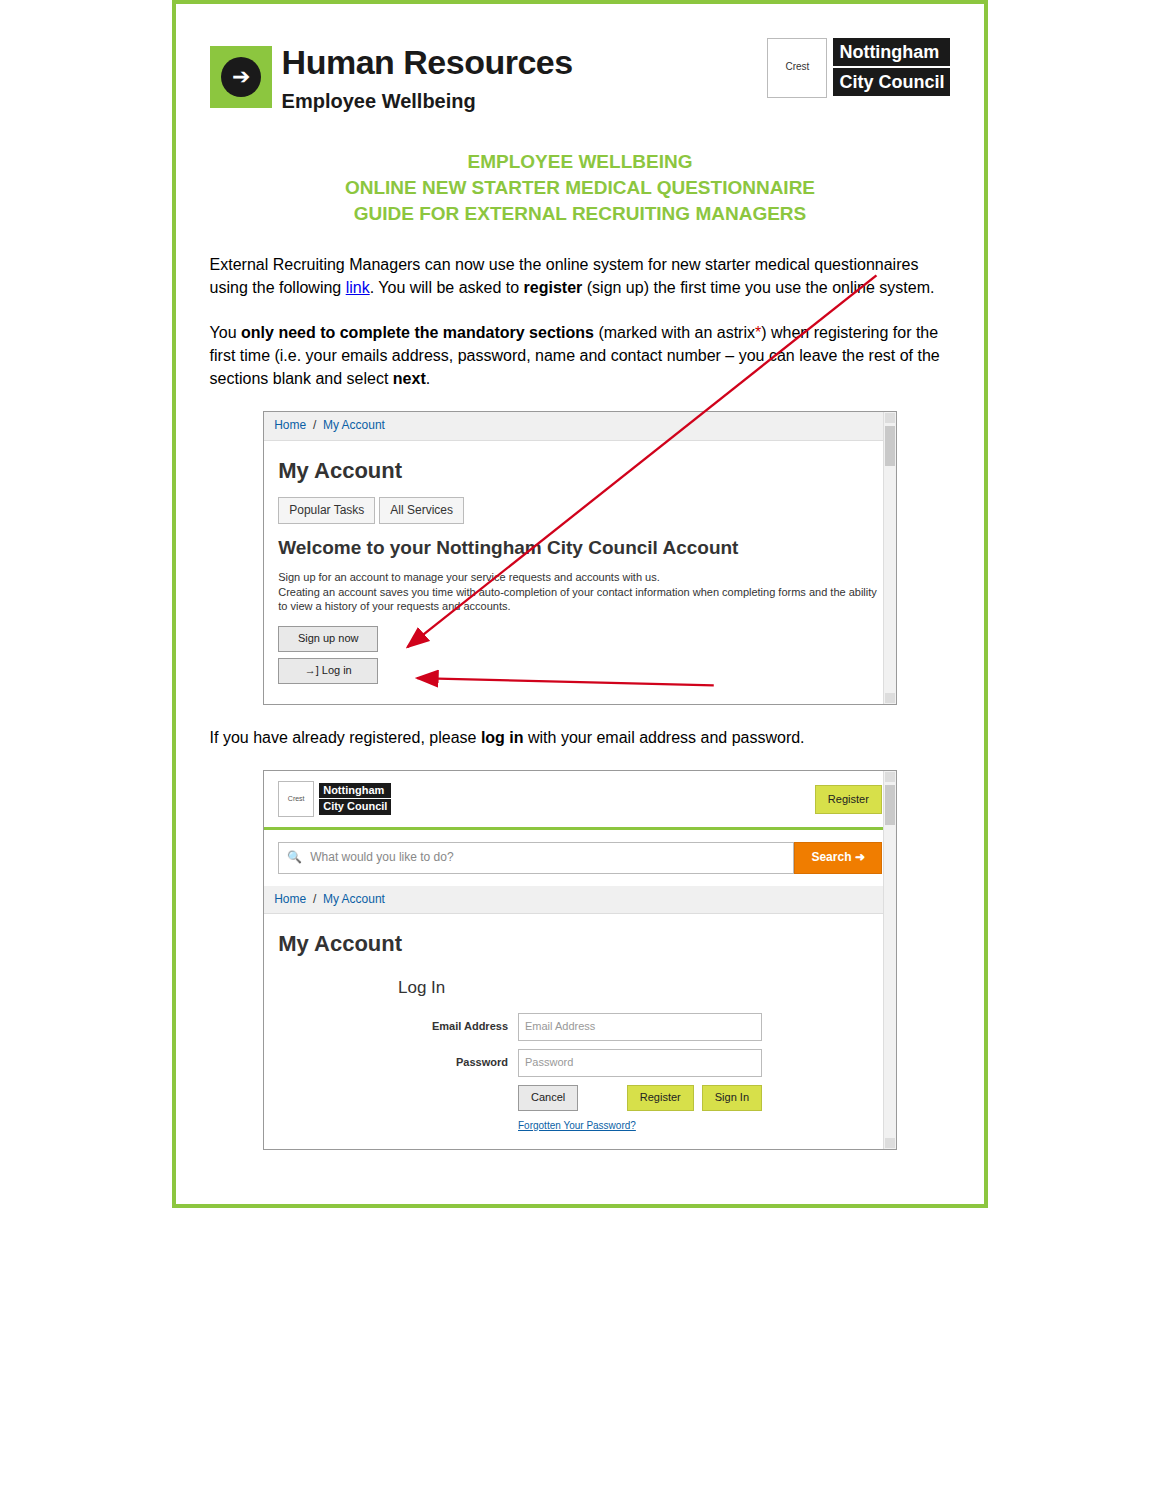➔
Human Resources
Employee Wellbeing
Crest
Nottingham City Council
Employee Wellbeing
Online New Starter Medical Questionnaire
Guide for External Recruiting Managers
External Recruiting Managers can now use the online system for new starter medical questionnaires using the following link. You will be asked to register (sign up) the first time you use the online system.
You only need to complete the mandatory sections (marked with an astrix*) when registering for the first time (i.e. your emails address, password, name and contact number – you can leave the rest of the sections blank and select next.
Home / My Account
My Account
Popular Tasks
All Services
Welcome to your Nottingham City Council Account
Sign up for an account to manage your service requests and accounts with us.
Creating an account saves you time with auto-completion of your contact information when completing forms and the ability to view a history of your requests and accounts.
Sign up now →] Log in
If you have already registered, please log in with your email address and password.
Crest
Nottingham City Council
Register
🔍What would you like to do?
Search ➜
Home / My Account
My Account
Log In
Email Address
Email Address
Password
Password
Cancel Register Sign In
Forgotten Your Password?